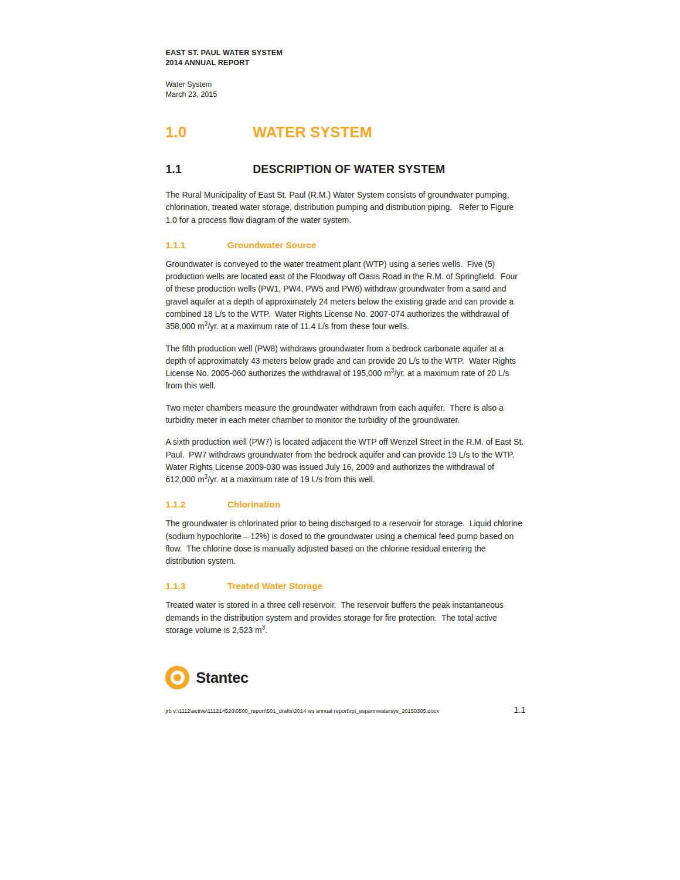EAST ST. PAUL WATER SYSTEM
2014 ANNUAL REPORT
Water System
March 23, 2015
1.0 WATER SYSTEM
1.1 DESCRIPTION OF WATER SYSTEM
The Rural Municipality of East St. Paul (R.M.) Water System consists of groundwater pumping, chlorination, treated water storage, distribution pumping and distribution piping. Refer to Figure 1.0 for a process flow diagram of the water system.
1.1.1 Groundwater Source
Groundwater is conveyed to the water treatment plant (WTP) using a series wells. Five (5) production wells are located east of the Floodway off Oasis Road in the R.M. of Springfield. Four of these production wells (PW1, PW4, PW5 and PW6) withdraw groundwater from a sand and gravel aquifer at a depth of approximately 24 meters below the existing grade and can provide a combined 18 L/s to the WTP. Water Rights License No. 2007-074 authorizes the withdrawal of 358,000 m3/yr. at a maximum rate of 11.4 L/s from these four wells.
The fifth production well (PW8) withdraws groundwater from a bedrock carbonate aquifer at a depth of approximately 43 meters below grade and can provide 20 L/s to the WTP. Water Rights License No. 2005-060 authorizes the withdrawal of 195,000 m3/yr. at a maximum rate of 20 L/s from this well.
Two meter chambers measure the groundwater withdrawn from each aquifer. There is also a turbidity meter in each meter chamber to monitor the turbidity of the groundwater.
A sixth production well (PW7) is located adjacent the WTP off Wenzel Street in the R.M. of East St. Paul. PW7 withdraws groundwater from the bedrock aquifer and can provide 19 L/s to the WTP. Water Rights License 2009-030 was issued July 16, 2009 and authorizes the withdrawal of 612,000 m3/yr. at a maximum rate of 19 L/s from this well.
1.1.2 Chlorination
The groundwater is chlorinated prior to being discharged to a reservoir for storage. Liquid chlorine (sodium hypochlorite – 12%) is dosed to the groundwater using a chemical feed pump based on flow. The chlorine dose is manually adjusted based on the chlorine residual entering the distribution system.
1.1.3 Treated Water Storage
Treated water is stored in a three cell reservoir. The reservoir buffers the peak instantaneous demands in the distribution system and provides storage for fire protection. The total active storage volume is 2,523 m3.
Stantec
jrb v:\1112\active\111214520\0500_report\501_drafts\2014 ws annual report\rpt_espannwatersys_20150305.docx
1.1